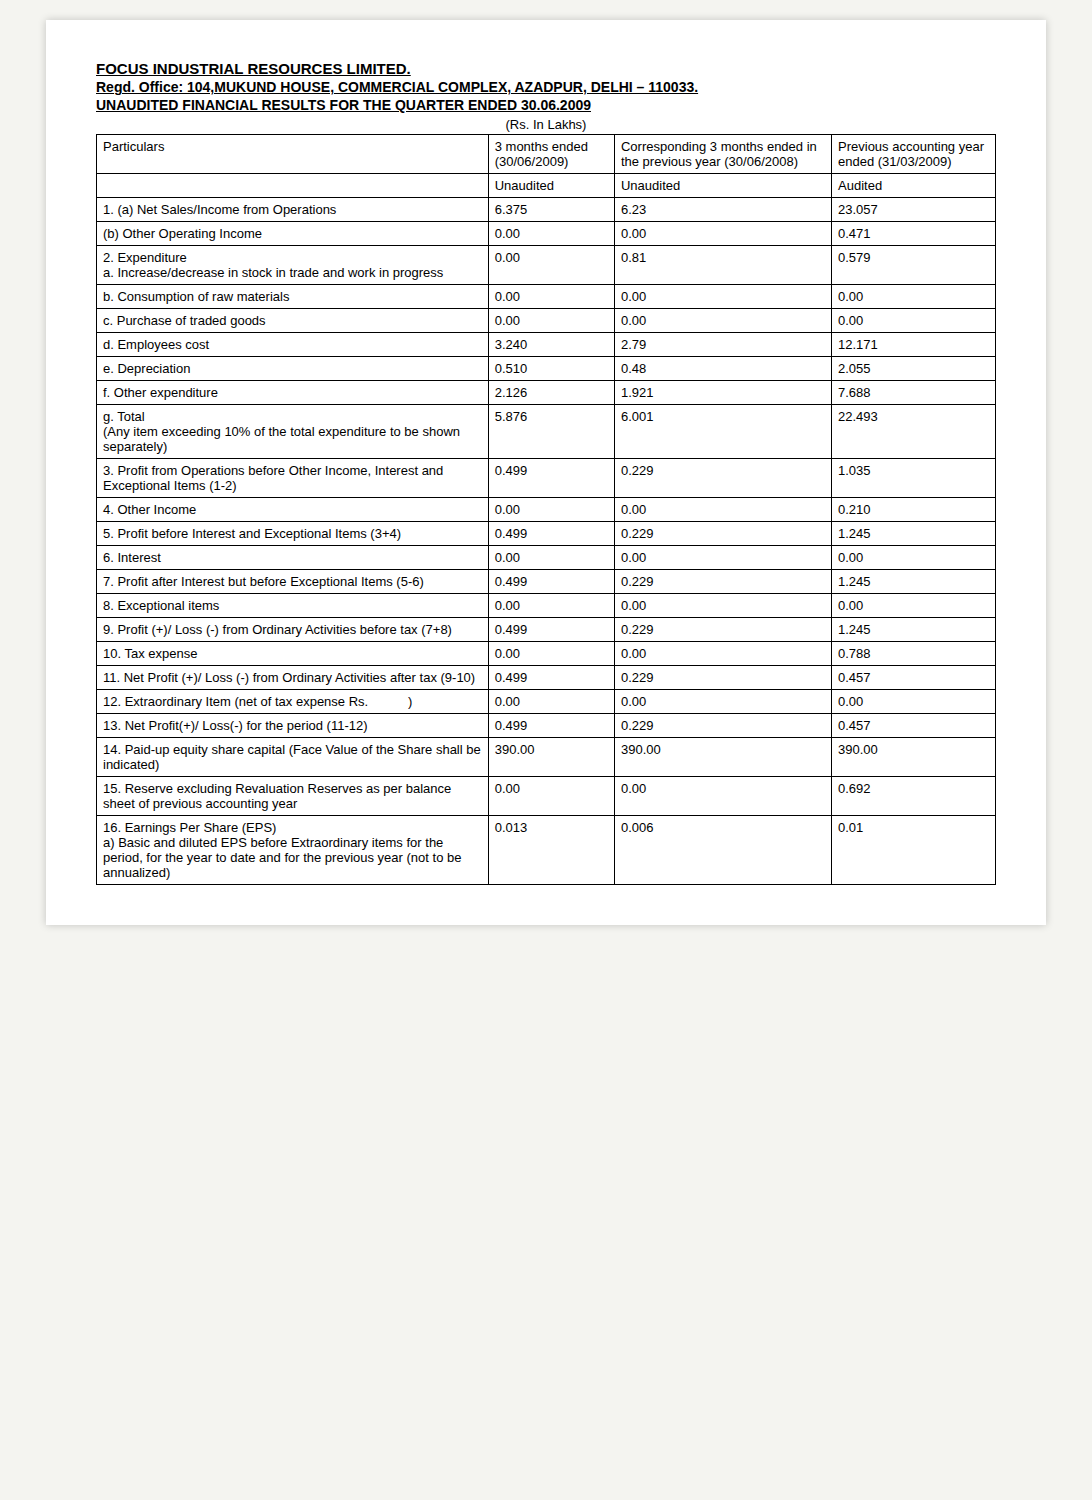FOCUS INDUSTRIAL RESOURCES LIMITED.
Regd. Office: 104,MUKUND HOUSE, COMMERCIAL COMPLEX, AZADPUR, DELHI – 110033.
UNAUDITED FINANCIAL RESULTS FOR THE QUARTER ENDED 30.06.2009
(Rs. In Lakhs)
| Particulars | 3 months ended (30/06/2009) | Corresponding 3 months ended in the previous year (30/06/2008) | Previous accounting year ended (31/03/2009) |
| --- | --- | --- | --- |
| | Unaudited | Unaudited | Audited |
| 1. (a) Net Sales/Income from Operations | 6.375 | 6.23 | 23.057 |
| (b) Other Operating Income | 0.00 | 0.00 | 0.471 |
| 2. Expenditure a. Increase/decrease in stock in trade and work in progress | 0.00 | 0.81 | 0.579 |
| b. Consumption of raw materials | 0.00 | 0.00 | 0.00 |
| c. Purchase of traded goods | 0.00 | 0.00 | 0.00 |
| d. Employees cost | 3.240 | 2.79 | 12.171 |
| e. Depreciation | 0.510 | 0.48 | 2.055 |
| f. Other expenditure | 2.126 | 1.921 | 7.688 |
| g. Total (Any item exceeding 10% of the total expenditure to be shown separately) | 5.876 | 6.001 | 22.493 |
| 3. Profit from Operations before Other Income, Interest and Exceptional Items (1-2) | 0.499 | 0.229 | 1.035 |
| 4. Other Income | 0.00 | 0.00 | 0.210 |
| 5. Profit before Interest and Exceptional Items (3+4) | 0.499 | 0.229 | 1.245 |
| 6. Interest | 0.00 | 0.00 | 0.00 |
| 7. Profit after Interest but before Exceptional Items (5-6) | 0.499 | 0.229 | 1.245 |
| 8. Exceptional items | 0.00 | 0.00 | 0.00 |
| 9. Profit (+)/ Loss (-) from Ordinary Activities before tax (7+8) | 0.499 | 0.229 | 1.245 |
| 10. Tax expense | 0.00 | 0.00 | 0.788 |
| 11. Net Profit (+)/ Loss (-) from Ordinary Activities after tax (9-10) | 0.499 | 0.229 | 0.457 |
| 12. Extraordinary Item (net of tax expense Rs. ) | 0.00 | 0.00 | 0.00 |
| 13. Net Profit(+)/ Loss(-) for the period (11-12) | 0.499 | 0.229 | 0.457 |
| 14. Paid-up equity share capital (Face Value of the Share shall be indicated) | 390.00 | 390.00 | 390.00 |
| 15. Reserve excluding Revaluation Reserves as per balance sheet of previous accounting year | 0.00 | 0.00 | 0.692 |
| 16. Earnings Per Share (EPS) a) Basic and diluted EPS before Extraordinary items for the period, for the year to date and for the previous year (not to be annualized) | 0.013 | 0.006 | 0.01 |